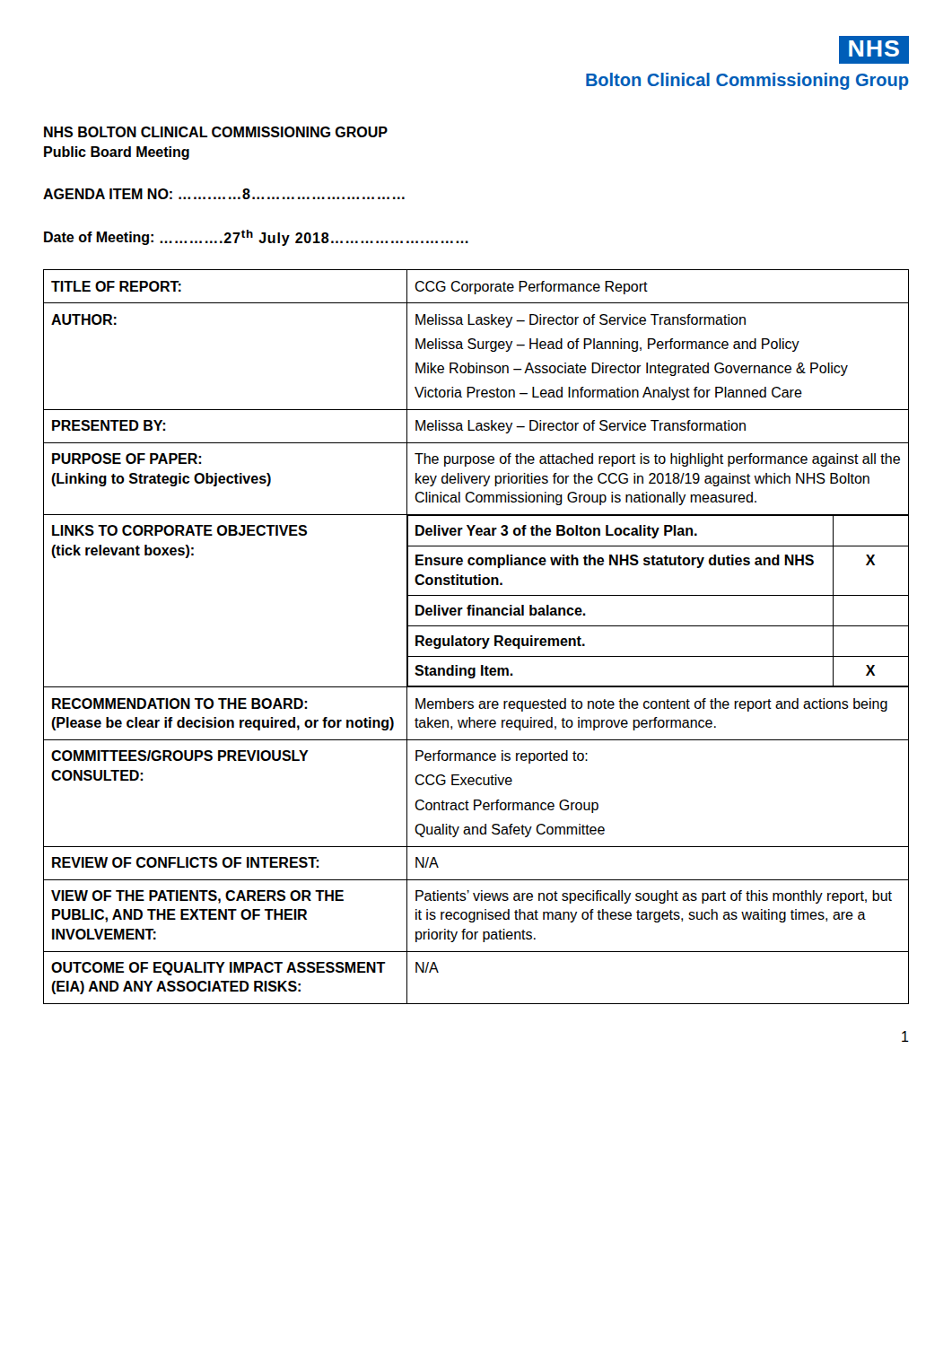NHS
Bolton Clinical Commissioning Group
NHS BOLTON CLINICAL COMMISSIONING GROUP
Public Board Meeting
AGENDA ITEM NO: …….……8……………….…………
Date of Meeting: ………….27th July 2018……………….………
| TITLE OF REPORT: | CCG Corporate Performance Report |
| AUTHOR: | Melissa Laskey – Director of Service Transformation Melissa Surgey – Head of Planning, Performance and Policy Mike Robinson – Associate Director Integrated Governance & Policy Victoria Preston – Lead Information Analyst for Planned Care |
| PRESENTED BY: | Melissa Laskey – Director of Service Transformation |
| PURPOSE OF PAPER: (Linking to Strategic Objectives) | The purpose of the attached report is to highlight performance against all the key delivery priorities for the CCG in 2018/19 against which NHS Bolton Clinical Commissioning Group is nationally measured. |
| LINKS TO CORPORATE OBJECTIVES (tick relevant boxes): | / Deliver Year 3 of the Bolton Locality Plan. / / / Ensure compliance with the NHS statutory duties and NHS Constitution. / X / / Deliver financial balance. / / / Regulatory Requirement. / / / Standing Item. / X / |
| RECOMMENDATION TO THE BOARD: (Please be clear if decision required, or for noting) | Members are requested to note the content of the report and actions being taken, where required, to improve performance. |
| COMMITTEES/GROUPS PREVIOUSLY CONSULTED: | Performance is reported to: CCG Executive Contract Performance Group Quality and Safety Committee |
| REVIEW OF CONFLICTS OF INTEREST: | N/A |
| VIEW OF THE PATIENTS, CARERS OR THE PUBLIC, AND THE EXTENT OF THEIR INVOLVEMENT: | Patients’ views are not specifically sought as part of this monthly report, but it is recognised that many of these targets, such as waiting times, are a priority for patients. |
| OUTCOME OF EQUALITY IMPACT ASSESSMENT (EIA) AND ANY ASSOCIATED RISKS: | N/A |
1